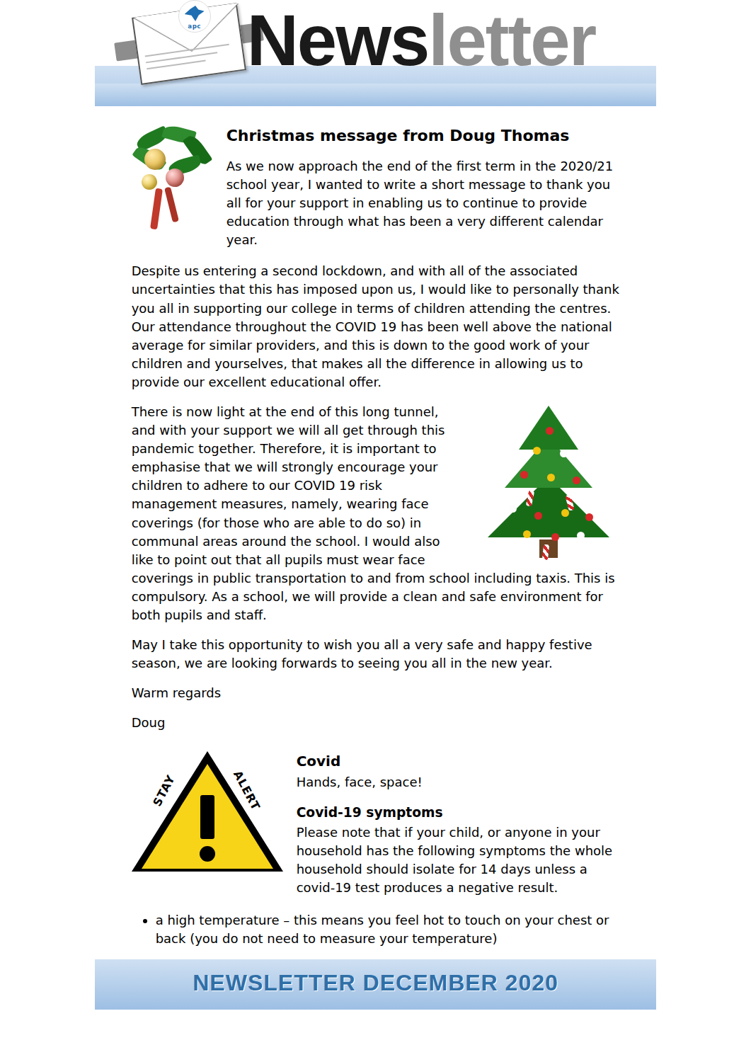apc
News letter
Christmas message from Doug Thomas
As we now approach the end of the first term in the 2020/21 school year, I wanted to write a short message to thank you all for your support in enabling us to continue to provide education through what has been a very different calendar year.
Despite us entering a second lockdown, and with all of the associated uncertainties that this has imposed upon us, I would like to personally thank you all in supporting our college in terms of children attending the centres. Our attendance throughout the COVID 19 has been well above the national average for similar providers, and this is down to the good work of your children and yourselves, that makes all the difference in allowing us to provide our excellent educational offer.
There is now light at the end of this long tunnel, and with your support we will all get through this pandemic together. Therefore, it is important to emphasise that we will strongly encourage your children to adhere to our COVID 19 risk management measures, namely, wearing face coverings (for those who are able to do so) in communal areas around the school. I would also like to point out that all pupils must wear face coverings in public transportation to and from school including taxis. This is compulsory. As a school, we will provide a clean and safe environment for both pupils and staff.
May I take this opportunity to wish you all a very safe and happy festive season, we are looking forwards to seeing you all in the new year.
Warm regards
Doug
STAY
ALERT
Covid
Hands, face, space!
Covid-19 symptoms
Please note that if your child, or anyone in your household has the following symptoms the whole household should isolate for 14 days unless a covid-19 test produces a negative result.
a high temperature – this means you feel hot to touch on your chest or back (you do not need to measure your temperature)
NEWSLETTER DECEMBER 2020